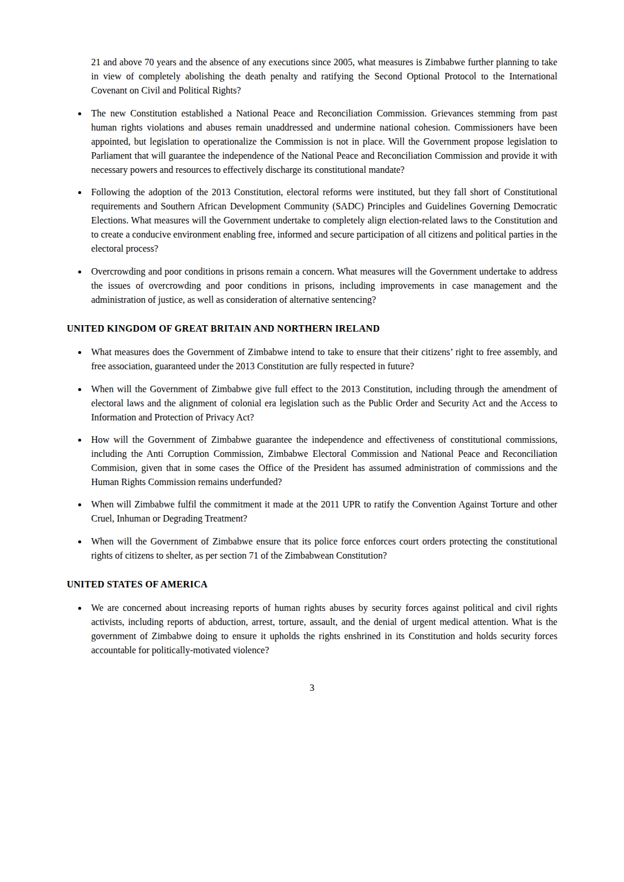21 and above 70 years and the absence of any executions since 2005, what measures is Zimbabwe further planning to take in view of completely abolishing the death penalty and ratifying the Second Optional Protocol to the International Covenant on Civil and Political Rights?
The new Constitution established a National Peace and Reconciliation Commission. Grievances stemming from past human rights violations and abuses remain unaddressed and undermine national cohesion. Commissioners have been appointed, but legislation to operationalize the Commission is not in place. Will the Government propose legislation to Parliament that will guarantee the independence of the National Peace and Reconciliation Commission and provide it with necessary powers and resources to effectively discharge its constitutional mandate?
Following the adoption of the 2013 Constitution, electoral reforms were instituted, but they fall short of Constitutional requirements and Southern African Development Community (SADC) Principles and Guidelines Governing Democratic Elections. What measures will the Government undertake to completely align election-related laws to the Constitution and to create a conducive environment enabling free, informed and secure participation of all citizens and political parties in the electoral process?
Overcrowding and poor conditions in prisons remain a concern. What measures will the Government undertake to address the issues of overcrowding and poor conditions in prisons, including improvements in case management and the administration of justice, as well as consideration of alternative sentencing?
United Kingdom of Great Britain and Northern Ireland
What measures does the Government of Zimbabwe intend to take to ensure that their citizens’ right to free assembly, and free association, guaranteed under the 2013 Constitution are fully respected in future?
When will the Government of Zimbabwe give full effect to the 2013 Constitution, including through the amendment of electoral laws and the alignment of colonial era legislation such as the Public Order and Security Act and the Access to Information and Protection of Privacy Act?
How will the Government of Zimbabwe guarantee the independence and effectiveness of constitutional commissions, including the Anti Corruption Commission, Zimbabwe Electoral Commission and National Peace and Reconciliation Commision, given that in some cases the Office of the President has assumed administration of commissions and the Human Rights Commission remains underfunded?
When will Zimbabwe fulfil the commitment it made at the 2011 UPR to ratify the Convention Against Torture and other Cruel, Inhuman or Degrading Treatment?
When will the Government of Zimbabwe ensure that its police force enforces court orders protecting the constitutional rights of citizens to shelter, as per section 71 of the Zimbabwean Constitution?
United States of America
We are concerned about increasing reports of human rights abuses by security forces against political and civil rights activists, including reports of abduction, arrest, torture, assault, and the denial of urgent medical attention. What is the government of Zimbabwe doing to ensure it upholds the rights enshrined in its Constitution and holds security forces accountable for politically-motivated violence?
3